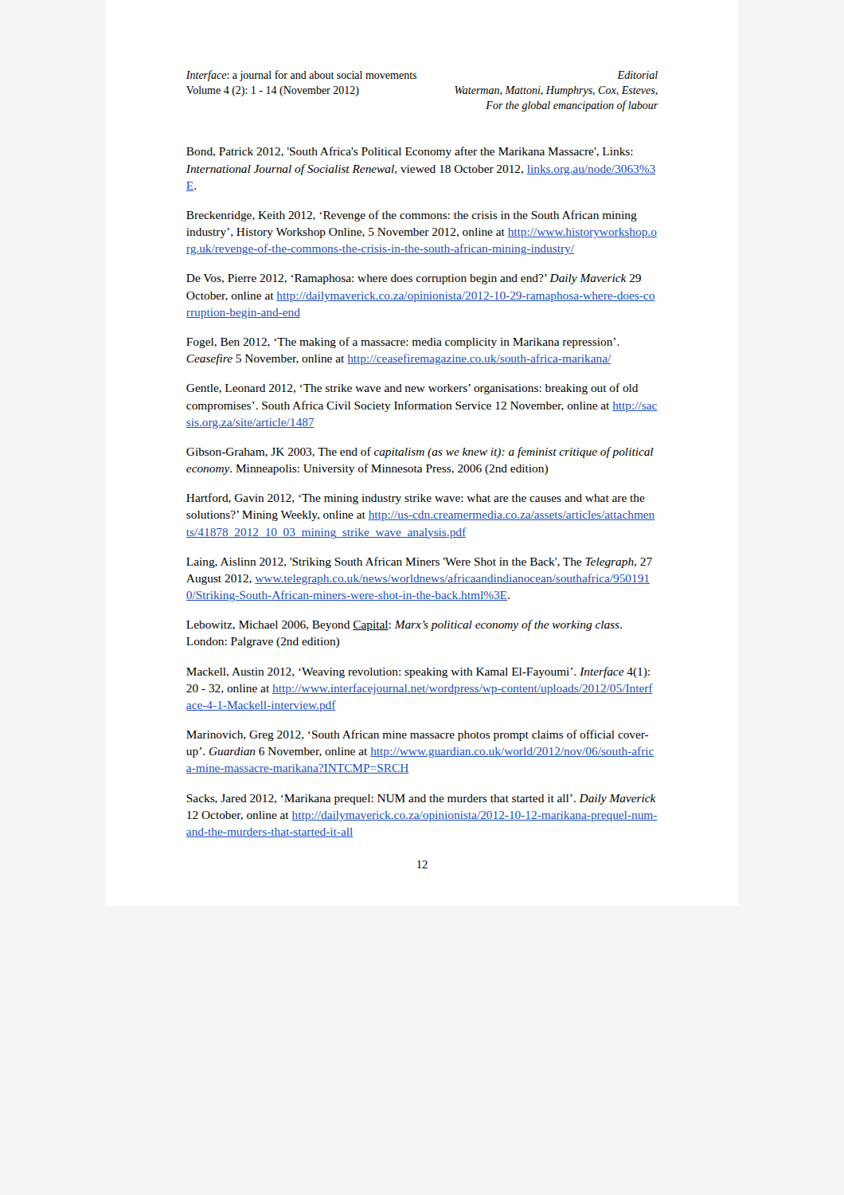Interface: a journal for and about social movements
Editorial
Volume 4 (2): 1 - 14 (November 2012)
Waterman, Mattoni, Humphrys, Cox, Esteves,
For the global emancipation of labour
Bond, Patrick 2012, 'South Africa's Political Economy after the Marikana Massacre', Links: International Journal of Socialist Renewal, viewed 18 October 2012, links.org.au/node/3063%3E.
Breckenridge, Keith 2012, ‘Revenge of the commons: the crisis in the South African mining industry’, History Workshop Online, 5 November 2012, online at http://www.historyworkshop.org.uk/revenge-of-the-commons-the-crisis-in-the-south-african-mining-industry/
De Vos, Pierre 2012, ‘Ramaphosa: where does corruption begin and end?’ Daily Maverick 29 October, online at http://dailymaverick.co.za/opinionista/2012-10-29-ramaphosa-where-does-corruption-begin-and-end
Fogel, Ben 2012, ‘The making of a massacre: media complicity in Marikana repression’. Ceasefire 5 November, online at http://ceasefiremagazine.co.uk/south-africa-marikana/
Gentle, Leonard 2012, ‘The strike wave and new workers’ organisations: breaking out of old compromises’. South Africa Civil Society Information Service 12 November, online at http://sacsis.org.za/site/article/1487
Gibson-Graham, JK 2003, The end of capitalism (as we knew it): a feminist critique of political economy. Minneapolis: University of Minnesota Press, 2006 (2nd edition)
Hartford, Gavin 2012, ‘The mining industry strike wave: what are the causes and what are the solutions?’ Mining Weekly, online at http://us-cdn.creamermedia.co.za/assets/articles/attachments/41878_2012_10_03_mining_strike_wave_analysis.pdf
Laing, Aislinn 2012, 'Striking South African Miners 'Were Shot in the Back', The Telegraph, 27 August 2012, www.telegraph.co.uk/news/worldnews/africaandindianocean/southafrica/9501910/Striking-South-African-miners-were-shot-in-the-back.html%3E.
Lebowitz, Michael 2006, Beyond Capital: Marx’s political economy of the working class. London: Palgrave (2nd edition)
Mackell, Austin 2012, ‘Weaving revolution: speaking with Kamal El-Fayoumi’. Interface 4(1): 20 - 32, online at http://www.interfacejournal.net/wordpress/wp-content/uploads/2012/05/Interface-4-1-Mackell-interview.pdf
Marinovich, Greg 2012, ‘South African mine massacre photos prompt claims of official cover-up’. Guardian 6 November, online at http://www.guardian.co.uk/world/2012/nov/06/south-africa-mine-massacre-marikana?INTCMP=SRCH
Sacks, Jared 2012, ‘Marikana prequel: NUM and the murders that started it all’. Daily Maverick 12 October, online at http://dailymaverick.co.za/opinionista/2012-10-12-marikana-prequel-num-and-the-murders-that-started-it-all
12